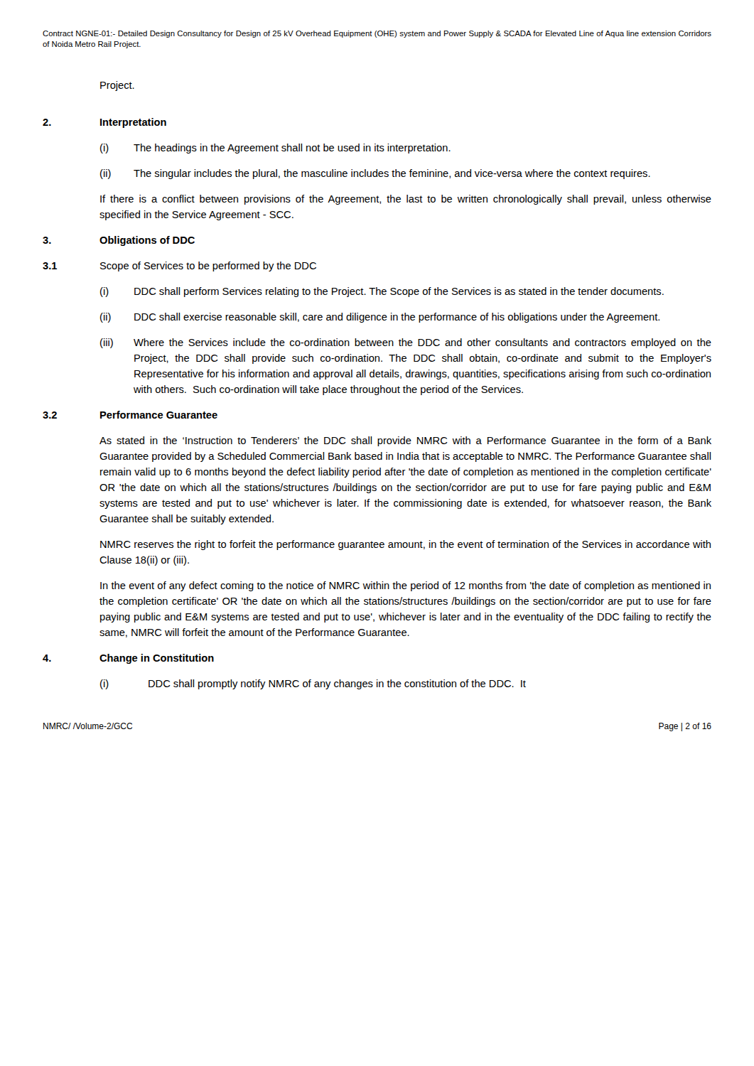Contract NGNE-01:- Detailed Design Consultancy for Design of 25 kV Overhead Equipment (OHE) system and Power Supply & SCADA for Elevated Line of Aqua line extension Corridors of Noida Metro Rail Project.
Project.
2.
Interpretation
(i)
The headings in the Agreement shall not be used in its interpretation.
(ii)
The singular includes the plural, the masculine includes the feminine, and vice-versa where the context requires.
If there is a conflict between provisions of the Agreement, the last to be written chronologically shall prevail, unless otherwise specified in the Service Agreement - SCC.
3.
Obligations of DDC
3.1
Scope of Services to be performed by the DDC
(i)
DDC shall perform Services relating to the Project. The Scope of the Services is as stated in the tender documents.
(ii)
DDC shall exercise reasonable skill, care and diligence in the performance of his obligations under the Agreement.
(iii)
Where the Services include the co-ordination between the DDC and other consultants and contractors employed on the Project, the DDC shall provide such co-ordination. The DDC shall obtain, co-ordinate and submit to the Employer's Representative for his information and approval all details, drawings, quantities, specifications arising from such co-ordination with others. Such co-ordination will take place throughout the period of the Services.
3.2
Performance Guarantee
As stated in the ‘Instruction to Tenderers’ the DDC shall provide NMRC with a Performance Guarantee in the form of a Bank Guarantee provided by a Scheduled Commercial Bank based in India that is acceptable to NMRC. The Performance Guarantee shall remain valid up to 6 months beyond the defect liability period after 'the date of completion as mentioned in the completion certificate' OR 'the date on which all the stations/structures /buildings on the section/corridor are put to use for fare paying public and E&M systems are tested and put to use' whichever is later. If the commissioning date is extended, for whatsoever reason, the Bank Guarantee shall be suitably extended.
NMRC reserves the right to forfeit the performance guarantee amount, in the event of termination of the Services in accordance with Clause 18(ii) or (iii).
In the event of any defect coming to the notice of NMRC within the period of 12 months from 'the date of completion as mentioned in the completion certificate' OR 'the date on which all the stations/structures /buildings on the section/corridor are put to use for fare paying public and E&M systems are tested and put to use', whichever is later and in the eventuality of the DDC failing to rectify the same, NMRC will forfeit the amount of the Performance Guarantee.
4.
Change in Constitution
(i)
DDC shall promptly notify NMRC of any changes in the constitution of the DDC. It
NMRC/ /Volume-2/GCC
Page | 2 of 16